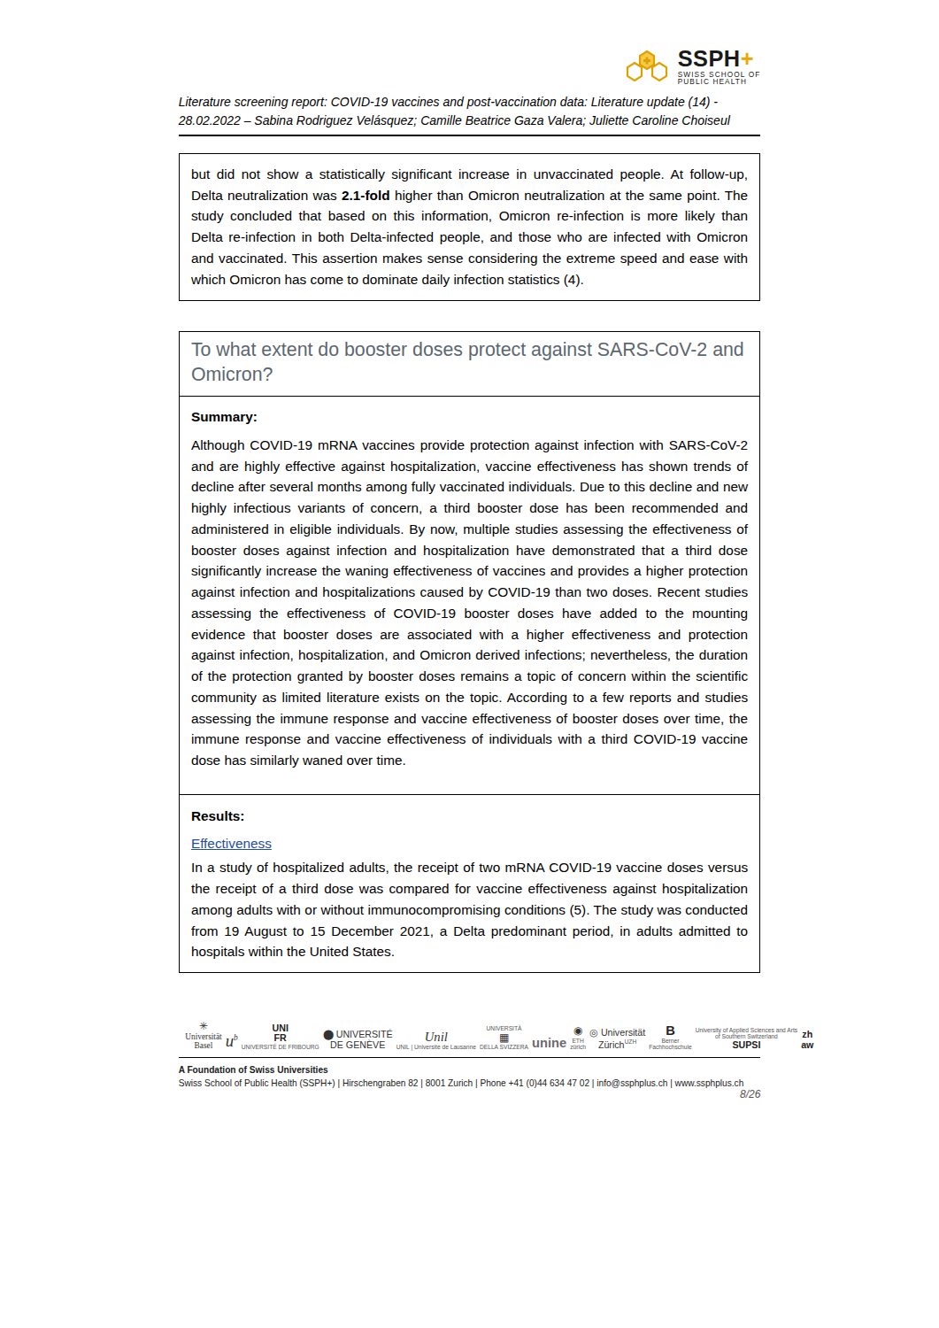SSPH+
SWISS SCHOOL OF
PUBLIC HEALTH
Literature screening report: COVID-19 vaccines and post-vaccination data: Literature update (14) - 28.02.2022 – Sabina Rodriguez Velásquez; Camille Beatrice Gaza Valera; Juliette Caroline Choiseul
but did not show a statistically significant increase in unvaccinated people. At follow-up, Delta neutralization was 2.1-fold higher than Omicron neutralization at the same point. The study concluded that based on this information, Omicron re-infection is more likely than Delta re-infection in both Delta-infected people, and those who are infected with Omicron and vaccinated. This assertion makes sense considering the extreme speed and ease with which Omicron has come to dominate daily infection statistics (4).
To what extent do booster doses protect against SARS-CoV-2 and Omicron?
Summary:
Although COVID-19 mRNA vaccines provide protection against infection with SARS-CoV-2 and are highly effective against hospitalization, vaccine effectiveness has shown trends of decline after several months among fully vaccinated individuals. Due to this decline and new highly infectious variants of concern, a third booster dose has been recommended and administered in eligible individuals. By now, multiple studies assessing the effectiveness of booster doses against infection and hospitalization have demonstrated that a third dose significantly increase the waning effectiveness of vaccines and provides a higher protection against infection and hospitalizations caused by COVID-19 than two doses. Recent studies assessing the effectiveness of COVID-19 booster doses have added to the mounting evidence that booster doses are associated with a higher effectiveness and protection against infection, hospitalization, and Omicron derived infections; nevertheless, the duration of the protection granted by booster doses remains a topic of concern within the scientific community as limited literature exists on the topic. According to a few reports and studies assessing the immune response and vaccine effectiveness of booster doses over time, the immune response and vaccine effectiveness of individuals with a third COVID-19 vaccine dose has similarly waned over time.
Results:
Effectiveness
In a study of hospitalized adults, the receipt of two mRNA COVID-19 vaccine doses versus the receipt of a third dose was compared for vaccine effectiveness against hospitalization among adults with or without immunocompromising conditions (5). The study was conducted from 19 August to 15 December 2021, a Delta predominant period, in adults admitted to hospitals within the United States.
✳
Universität
Basel
ub
UNI
FR
UNIVERSITÉ DE FRIBOURG
⬤ UNIVERSITÉ
DE GENÈVE
Unil
UNIL | Université de Lausanne
UNIVERSITÀ
▦
DELLA SVIZZERA
unine
◉
ETH
zürich
◎ Universität
ZürichUZH
B
Berner
Fachhochschule
University of Applied Sciences and Arts
of Southern Switzerland
SUPSI
zh
aw
A Foundation of Swiss Universities
Swiss School of Public Health (SSPH+) | Hirschengraben 82 | 8001 Zurich | Phone +41 (0)44 634 47 02 | info@ssphplus.ch | www.ssphplus.ch
8/26